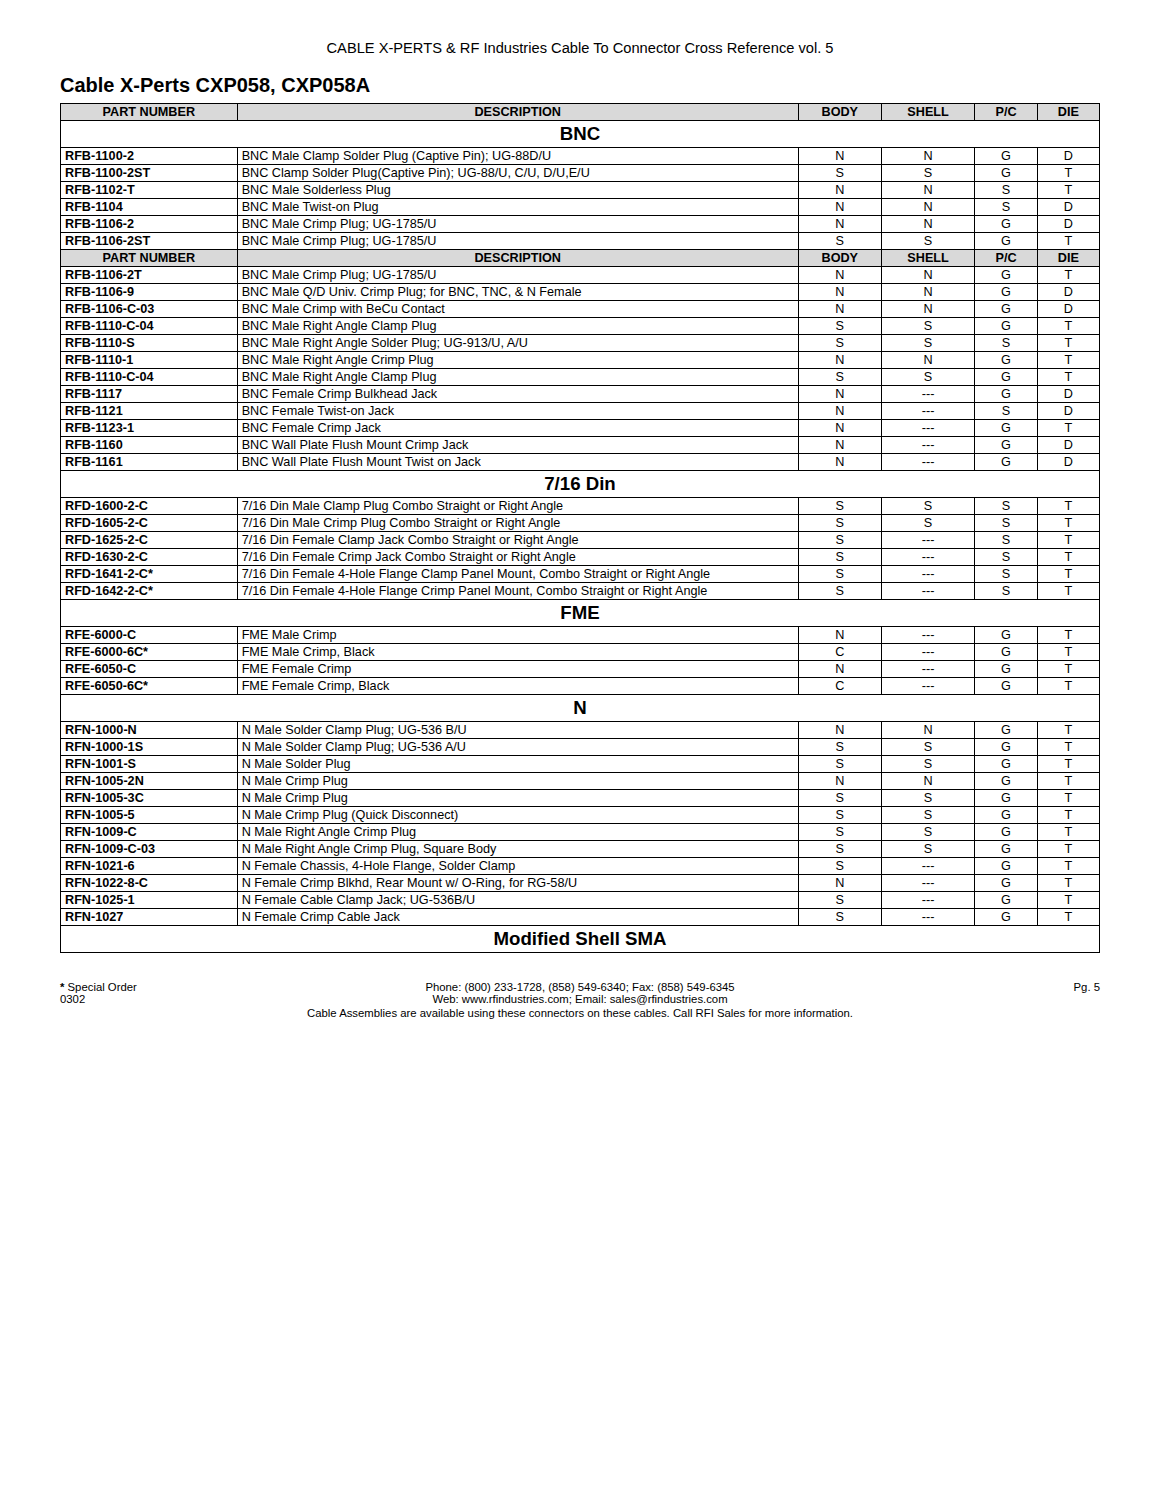CABLE X-PERTS & RF Industries Cable To Connector Cross Reference vol. 5
Cable X-Perts CXP058, CXP058A
| PART NUMBER | DESCRIPTION | BODY | SHELL | P/C | DIE |
| --- | --- | --- | --- | --- | --- |
| BNC |
| RFB-1100-2 | BNC Male Clamp Solder Plug (Captive Pin); UG-88D/U | N | N | G | D |
| RFB-1100-2ST | BNC Clamp Solder Plug(Captive Pin); UG-88/U, C/U, D/U,E/U | S | S | G | T |
| RFB-1102-T | BNC Male Solderless Plug | N | N | S | T |
| RFB-1104 | BNC Male Twist-on Plug | N | N | S | D |
| RFB-1106-2 | BNC Male Crimp Plug; UG-1785/U | N | N | G | D |
| RFB-1106-2ST | BNC Male Crimp Plug; UG-1785/U | S | S | G | T |
| PART NUMBER | DESCRIPTION | BODY | SHELL | P/C | DIE |
| RFB-1106-2T | BNC Male Crimp Plug; UG-1785/U | N | N | G | T |
| RFB-1106-9 | BNC Male Q/D Univ. Crimp Plug; for BNC, TNC, & N Female | N | N | G | D |
| RFB-1106-C-03 | BNC Male Crimp with BeCu Contact | N | N | G | D |
| RFB-1110-C-04 | BNC Male Right Angle Clamp Plug | S | S | G | T |
| RFB-1110-S | BNC Male Right Angle Solder Plug; UG-913/U, A/U | S | S | S | T |
| RFB-1110-1 | BNC Male Right Angle Crimp Plug | N | N | G | T |
| RFB-1110-C-04 | BNC Male Right Angle Clamp Plug | S | S | G | T |
| RFB-1117 | BNC Female Crimp Bulkhead Jack | N | --- | G | D |
| RFB-1121 | BNC Female Twist-on Jack | N | --- | S | D |
| RFB-1123-1 | BNC Female Crimp Jack | N | --- | G | T |
| RFB-1160 | BNC Wall Plate Flush Mount Crimp Jack | N | --- | G | D |
| RFB-1161 | BNC Wall Plate Flush Mount Twist on Jack | N | --- | G | D |
| 7/16 Din |
| RFD-1600-2-C | 7/16 Din Male Clamp Plug Combo Straight or Right Angle | S | S | S | T |
| RFD-1605-2-C | 7/16 Din Male Crimp Plug Combo Straight or Right Angle | S | S | S | T |
| RFD-1625-2-C | 7/16 Din Female Clamp Jack Combo Straight or Right Angle | S | --- | S | T |
| RFD-1630-2-C | 7/16 Din Female Crimp Jack Combo Straight or Right Angle | S | --- | S | T |
| RFD-1641-2-C* | 7/16 Din Female 4-Hole Flange Clamp Panel Mount, Combo Straight or Right Angle | S | --- | S | T |
| RFD-1642-2-C* | 7/16 Din Female 4-Hole Flange Crimp Panel Mount, Combo Straight or Right Angle | S | --- | S | T |
| FME |
| RFE-6000-C | FME Male Crimp | N | --- | G | T |
| RFE-6000-6C* | FME Male Crimp, Black | C | --- | G | T |
| RFE-6050-C | FME Female Crimp | N | --- | G | T |
| RFE-6050-6C* | FME Female Crimp, Black | C | --- | G | T |
| N |
| RFN-1000-N | N Male Solder Clamp Plug; UG-536 B/U | N | N | G | T |
| RFN-1000-1S | N Male Solder Clamp Plug; UG-536 A/U | S | S | G | T |
| RFN-1001-S | N Male Solder Plug | S | S | G | T |
| RFN-1005-2N | N Male Crimp Plug | N | N | G | T |
| RFN-1005-3C | N Male Crimp Plug | S | S | G | T |
| RFN-1005-5 | N Male Crimp Plug (Quick Disconnect) | S | S | G | T |
| RFN-1009-C | N Male Right Angle Crimp Plug | S | S | G | T |
| RFN-1009-C-03 | N Male Right Angle Crimp Plug, Square Body | S | S | G | T |
| RFN-1021-6 | N Female Chassis, 4-Hole Flange, Solder Clamp | S | --- | G | T |
| RFN-1022-8-C | N Female Crimp Blkhd, Rear Mount w/ O-Ring, for RG-58/U | N | --- | G | T |
| RFN-1025-1 | N Female Cable Clamp Jack; UG-536B/U | S | --- | G | T |
| RFN-1027 | N Female Crimp Cable Jack | S | --- | G | T |
| Modified Shell SMA |
* Special Order
0302
Phone: (800) 233-1728, (858) 549-6340; Fax: (858) 549-6345
Web: www.rfindustries.com; Email: sales@rfindustries.com
Pg. 5
Cable Assemblies are available using these connectors on these cables. Call RFI Sales for more information.